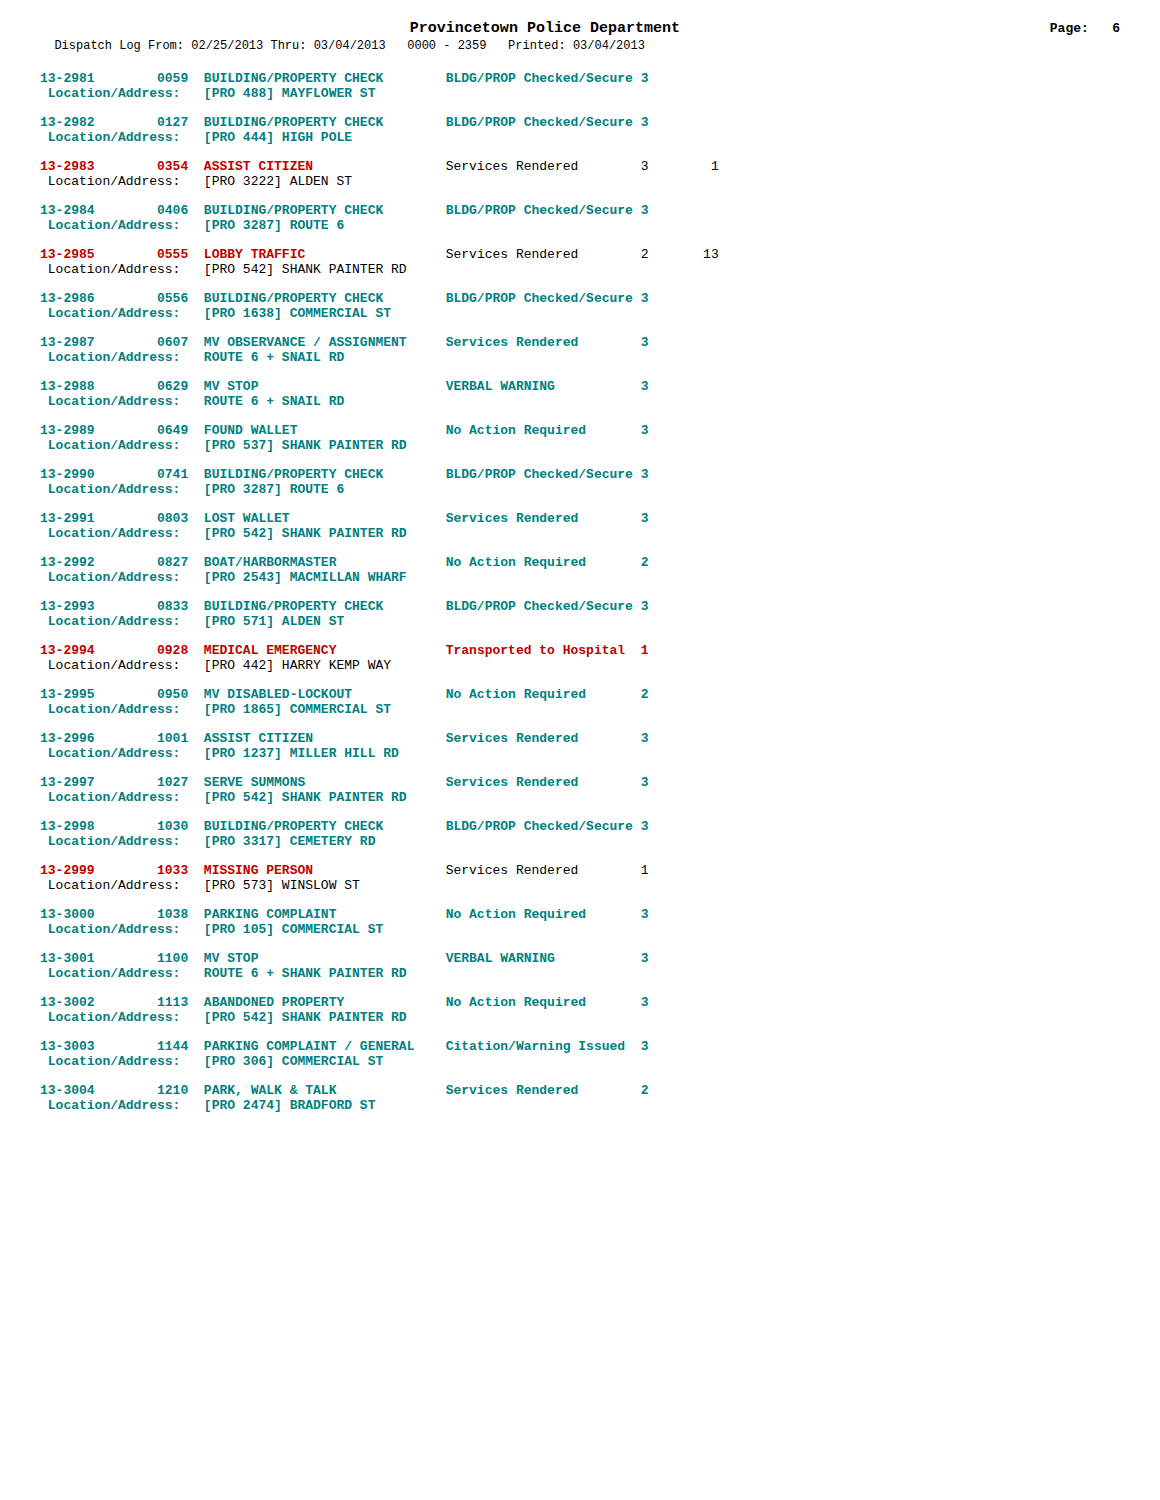Provincetown Police Department
Page: 6
Dispatch Log From: 02/25/2013 Thru: 03/04/2013 0000 - 2359 Printed: 03/04/2013
13-2981 0059 BUILDING/PROPERTY CHECK BLDG/PROP Checked/Secure 3
Location/Address: [PRO 488] MAYFLOWER ST
13-2982 0127 BUILDING/PROPERTY CHECK BLDG/PROP Checked/Secure 3
Location/Address: [PRO 444] HIGH POLE
13-2983 0354 ASSIST CITIZEN Services Rendered 3 1
Location/Address: [PRO 3222] ALDEN ST
13-2984 0406 BUILDING/PROPERTY CHECK BLDG/PROP Checked/Secure 3
Location/Address: [PRO 3287] ROUTE 6
13-2985 0555 LOBBY TRAFFIC Services Rendered 2 13
Location/Address: [PRO 542] SHANK PAINTER RD
13-2986 0556 BUILDING/PROPERTY CHECK BLDG/PROP Checked/Secure 3
Location/Address: [PRO 1638] COMMERCIAL ST
13-2987 0607 MV OBSERVANCE / ASSIGNMENT Services Rendered 3
Location/Address: ROUTE 6 + SNAIL RD
13-2988 0629 MV STOP VERBAL WARNING 3
Location/Address: ROUTE 6 + SNAIL RD
13-2989 0649 FOUND WALLET No Action Required 3
Location/Address: [PRO 537] SHANK PAINTER RD
13-2990 0741 BUILDING/PROPERTY CHECK BLDG/PROP Checked/Secure 3
Location/Address: [PRO 3287] ROUTE 6
13-2991 0803 LOST WALLET Services Rendered 3
Location/Address: [PRO 542] SHANK PAINTER RD
13-2992 0827 BOAT/HARBORMASTER No Action Required 2
Location/Address: [PRO 2543] MACMILLAN WHARF
13-2993 0833 BUILDING/PROPERTY CHECK BLDG/PROP Checked/Secure 3
Location/Address: [PRO 571] ALDEN ST
13-2994 0928 MEDICAL EMERGENCY Transported to Hospital 1
Location/Address: [PRO 442] HARRY KEMP WAY
13-2995 0950 MV DISABLED-LOCKOUT No Action Required 2
Location/Address: [PRO 1865] COMMERCIAL ST
13-2996 1001 ASSIST CITIZEN Services Rendered 3
Location/Address: [PRO 1237] MILLER HILL RD
13-2997 1027 SERVE SUMMONS Services Rendered 3
Location/Address: [PRO 542] SHANK PAINTER RD
13-2998 1030 BUILDING/PROPERTY CHECK BLDG/PROP Checked/Secure 3
Location/Address: [PRO 3317] CEMETERY RD
13-2999 1033 MISSING PERSON Services Rendered 1
Location/Address: [PRO 573] WINSLOW ST
13-3000 1038 PARKING COMPLAINT No Action Required 3
Location/Address: [PRO 105] COMMERCIAL ST
13-3001 1100 MV STOP VERBAL WARNING 3
Location/Address: ROUTE 6 + SHANK PAINTER RD
13-3002 1113 ABANDONED PROPERTY No Action Required 3
Location/Address: [PRO 542] SHANK PAINTER RD
13-3003 1144 PARKING COMPLAINT / GENERAL Citation/Warning Issued 3
Location/Address: [PRO 306] COMMERCIAL ST
13-3004 1210 PARK, WALK & TALK Services Rendered 2
Location/Address: [PRO 2474] BRADFORD ST